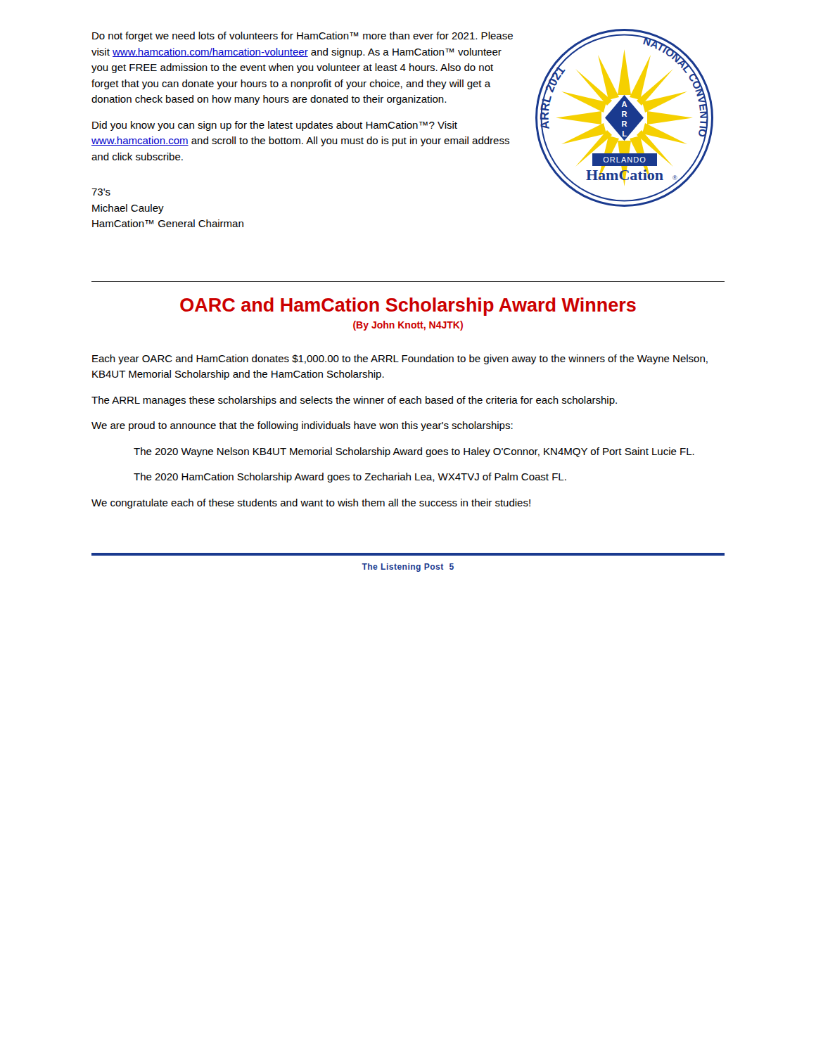A R R L ARRL 2021 NATIONAL CONVENTION ORLANDO HamCation ®
Do not forget we need lots of volunteers for HamCation™ more than ever for 2021. Please visit www.hamcation.com/hamcation-volunteer and signup. As a HamCation™ volunteer you get FREE admission to the event when you volunteer at least 4 hours. Also do not forget that you can donate your hours to a nonprofit of your choice, and they will get a donation check based on how many hours are donated to their organization.
Did you know you can sign up for the latest updates about HamCation™? Visit www.hamcation.com and scroll to the bottom. All you must do is put in your email address and click subscribe.
73's
Michael Cauley
HamCation™ General Chairman
OARC and HamCation Scholarship Award Winners
(By John Knott, N4JTK)
Each year OARC and HamCation donates $1,000.00 to the ARRL Foundation to be given away to the winners of the Wayne Nelson, KB4UT Memorial Scholarship and the HamCation Scholarship.
The ARRL manages these scholarships and selects the winner of each based of the criteria for each scholarship.
We are proud to announce that the following individuals have won this year's scholarships:
The 2020 Wayne Nelson KB4UT Memorial Scholarship Award goes to Haley O'Connor, KN4MQY of Port Saint Lucie FL.
The 2020 HamCation Scholarship Award goes to Zechariah Lea, WX4TVJ of Palm Coast FL.
We congratulate each of these students and want to wish them all the success in their studies!
The Listening Post 5